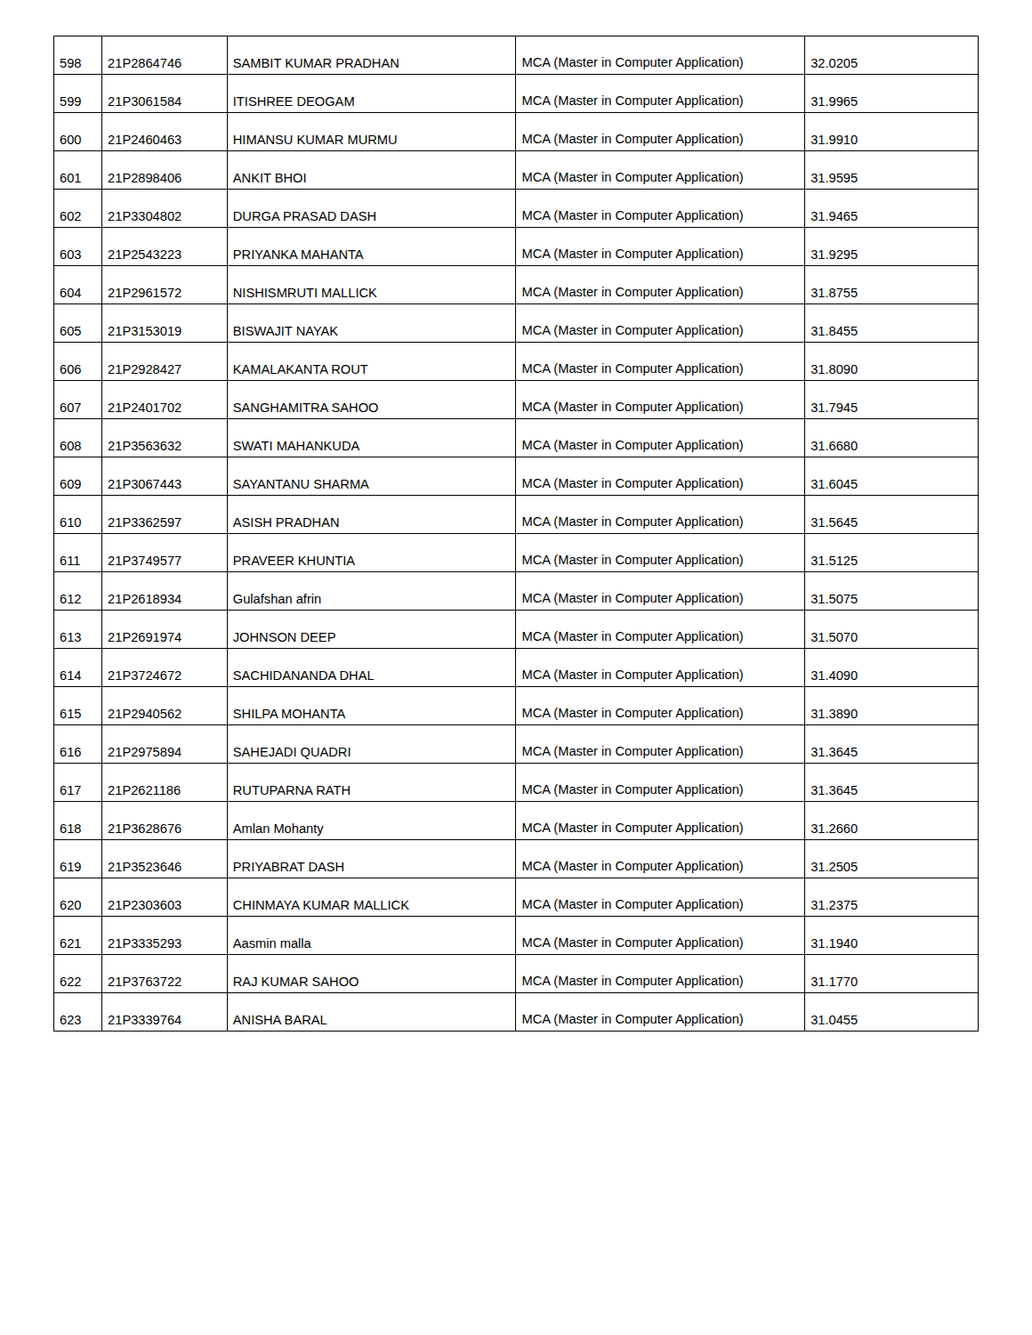| 598 | 21P2864746 | SAMBIT KUMAR PRADHAN | MCA (Master in Computer Application) | 32.0205 |
| 599 | 21P3061584 | ITISHREE DEOGAM | MCA (Master in Computer Application) | 31.9965 |
| 600 | 21P2460463 | HIMANSU KUMAR MURMU | MCA (Master in Computer Application) | 31.9910 |
| 601 | 21P2898406 | ANKIT BHOI | MCA (Master in Computer Application) | 31.9595 |
| 602 | 21P3304802 | DURGA PRASAD DASH | MCA (Master in Computer Application) | 31.9465 |
| 603 | 21P2543223 | PRIYANKA MAHANTA | MCA (Master in Computer Application) | 31.9295 |
| 604 | 21P2961572 | NISHISMRUTI MALLICK | MCA (Master in Computer Application) | 31.8755 |
| 605 | 21P3153019 | BISWAJIT NAYAK | MCA (Master in Computer Application) | 31.8455 |
| 606 | 21P2928427 | KAMALAKANTA ROUT | MCA (Master in Computer Application) | 31.8090 |
| 607 | 21P2401702 | SANGHAMITRA SAHOO | MCA (Master in Computer Application) | 31.7945 |
| 608 | 21P3563632 | SWATI MAHANKUDA | MCA (Master in Computer Application) | 31.6680 |
| 609 | 21P3067443 | SAYANTANU SHARMA | MCA (Master in Computer Application) | 31.6045 |
| 610 | 21P3362597 | ASISH PRADHAN | MCA (Master in Computer Application) | 31.5645 |
| 611 | 21P3749577 | PRAVEER KHUNTIA | MCA (Master in Computer Application) | 31.5125 |
| 612 | 21P2618934 | Gulafshan afrin | MCA (Master in Computer Application) | 31.5075 |
| 613 | 21P2691974 | JOHNSON DEEP | MCA (Master in Computer Application) | 31.5070 |
| 614 | 21P3724672 | SACHIDANANDA DHAL | MCA (Master in Computer Application) | 31.4090 |
| 615 | 21P2940562 | SHILPA MOHANTA | MCA (Master in Computer Application) | 31.3890 |
| 616 | 21P2975894 | SAHEJADI QUADRI | MCA (Master in Computer Application) | 31.3645 |
| 617 | 21P2621186 | RUTUPARNA RATH | MCA (Master in Computer Application) | 31.3645 |
| 618 | 21P3628676 | Amlan Mohanty | MCA (Master in Computer Application) | 31.2660 |
| 619 | 21P3523646 | PRIYABRAT DASH | MCA (Master in Computer Application) | 31.2505 |
| 620 | 21P2303603 | CHINMAYA KUMAR MALLICK | MCA (Master in Computer Application) | 31.2375 |
| 621 | 21P3335293 | Aasmin malla | MCA (Master in Computer Application) | 31.1940 |
| 622 | 21P3763722 | RAJ KUMAR SAHOO | MCA (Master in Computer Application) | 31.1770 |
| 623 | 21P3339764 | ANISHA BARAL | MCA (Master in Computer Application) | 31.0455 |